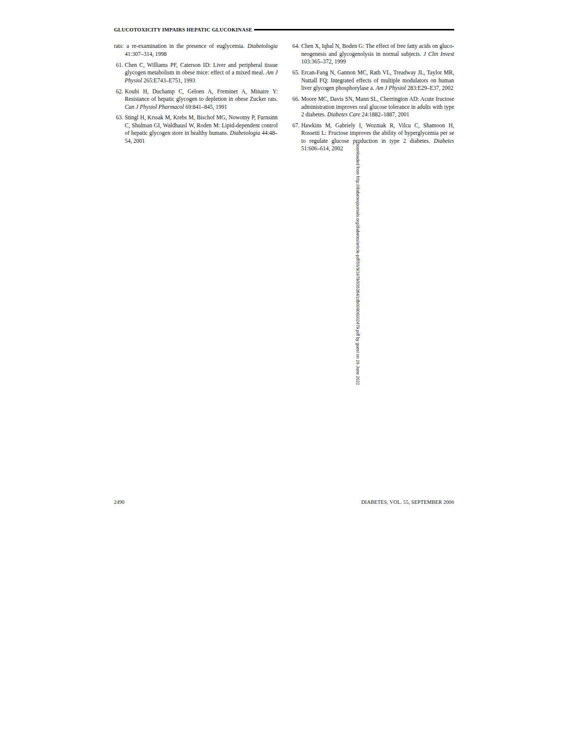Glucotoxicity Impairs Hepatic Glucokinase
rats: a re-examination in the presence of euglycemia. Diabetologia 41:307–314, 1998
61. Chen C, Williams PF, Caterson ID: Liver and peripheral tissue glycogen metabolism in obese mice: effect of a mixed meal. Am J Physiol 265:E743–E751, 1993
62. Koubi H, Duchamp C, Geloen A, Freminet A, Minaire Y: Resistance of hepatic glycogen to depletion in obese Zucker rats. Can J Physiol Pharmacol 69:841–845, 1991
63. Stingl H, Krssak M, Krebs M, Bischof MG, Nowotny P, Furnsinn C, Shulman GI, Waldhausl W, Roden M: Lipid-dependent control of hepatic glycogen store in healthy humans. Diabetologia 44:48–54, 2001
64. Chen X, Iqbal N, Boden G: The effect of free fatty acids on gluconeogenesis and glycogenolysis in normal subjects. J Clin Invest 103:365–372, 1999
65. Ercan-Fang N, Gannon MC, Rath VL, Treadway JL, Taylor MR, Nuttall FQ: Integrated effects of multiple modulators on human liver glycogen phosphorylase a. Am J Physiol 283:E29–E37, 2002
66. Moore MC, Davis SN, Mann SL, Cherrington AD: Acute fructose administration improves oral glucose tolerance in adults with type 2 diabetes. Diabetes Care 24:1882–1887, 2001
67. Hawkins M, Gabriely I, Wozniak R, Vilcu C, Shamoon H, Rossetti L: Fructose improves the ability of hyperglycemia per se to regulate glucose production in type 2 diabetes. Diabetes 51:606–614, 2002
Downloaded from http://diabetesjournals.org/diabetes/article-pdf/55/9/2479/655384/zdb00906002479.pdf by guest on 26 June 2022
2490
DIABETES, VOL. 55, SEPTEMBER 2006